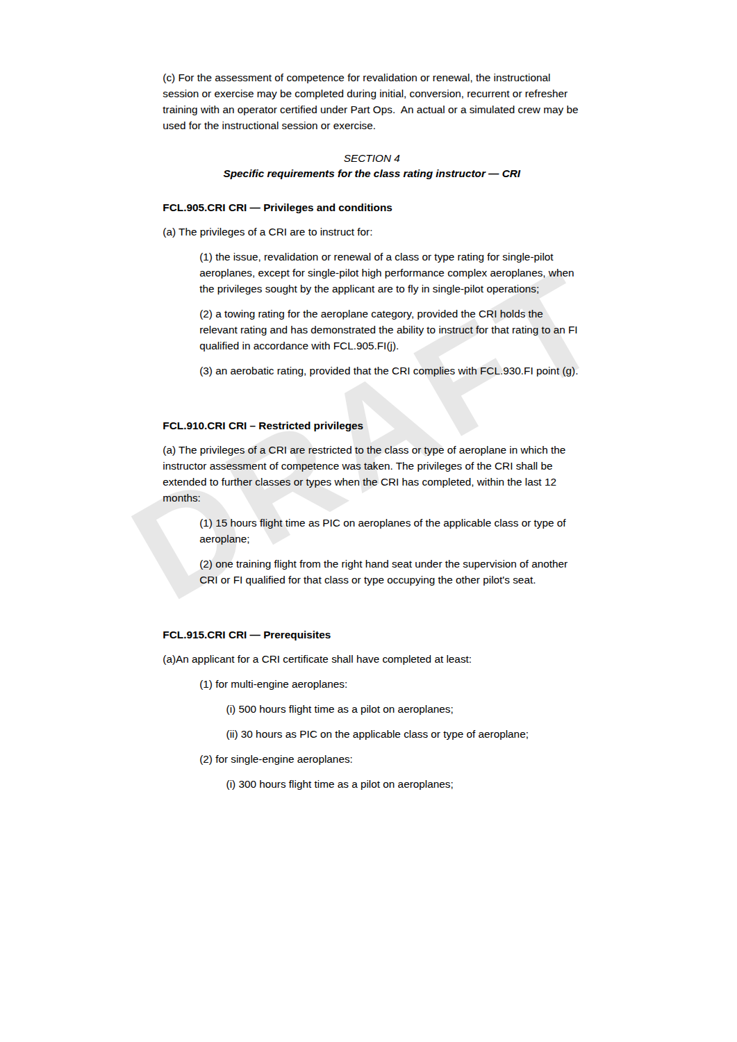DRAFT
(c) For the assessment of competence for revalidation or renewal, the instructional session or exercise may be completed during initial, conversion, recurrent or refresher training with an operator certified under Part Ops. An actual or a simulated crew may be used for the instructional session or exercise.
SECTION 4
Specific requirements for the class rating instructor — CRI
FCL.905.CRI CRI — Privileges and conditions
(a) The privileges of a CRI are to instruct for:
(1) the issue, revalidation or renewal of a class or type rating for single-pilot aeroplanes, except for single-pilot high performance complex aeroplanes, when the privileges sought by the applicant are to fly in single-pilot operations;
(2) a towing rating for the aeroplane category, provided the CRI holds the relevant rating and has demonstrated the ability to instruct for that rating to an FI qualified in accordance with FCL.905.FI(j).
(3) an aerobatic rating, provided that the CRI complies with FCL.930.FI point (g).
FCL.910.CRI CRI – Restricted privileges
(a) The privileges of a CRI are restricted to the class or type of aeroplane in which the instructor assessment of competence was taken. The privileges of the CRI shall be extended to further classes or types when the CRI has completed, within the last 12 months:
(1) 15 hours flight time as PIC on aeroplanes of the applicable class or type of aeroplane;
(2) one training flight from the right hand seat under the supervision of another CRI or FI qualified for that class or type occupying the other pilot's seat.
FCL.915.CRI CRI — Prerequisites
(a)An applicant for a CRI certificate shall have completed at least:
(1) for multi-engine aeroplanes:
(i) 500 hours flight time as a pilot on aeroplanes;
(ii) 30 hours as PIC on the applicable class or type of aeroplane;
(2) for single-engine aeroplanes:
(i) 300 hours flight time as a pilot on aeroplanes;